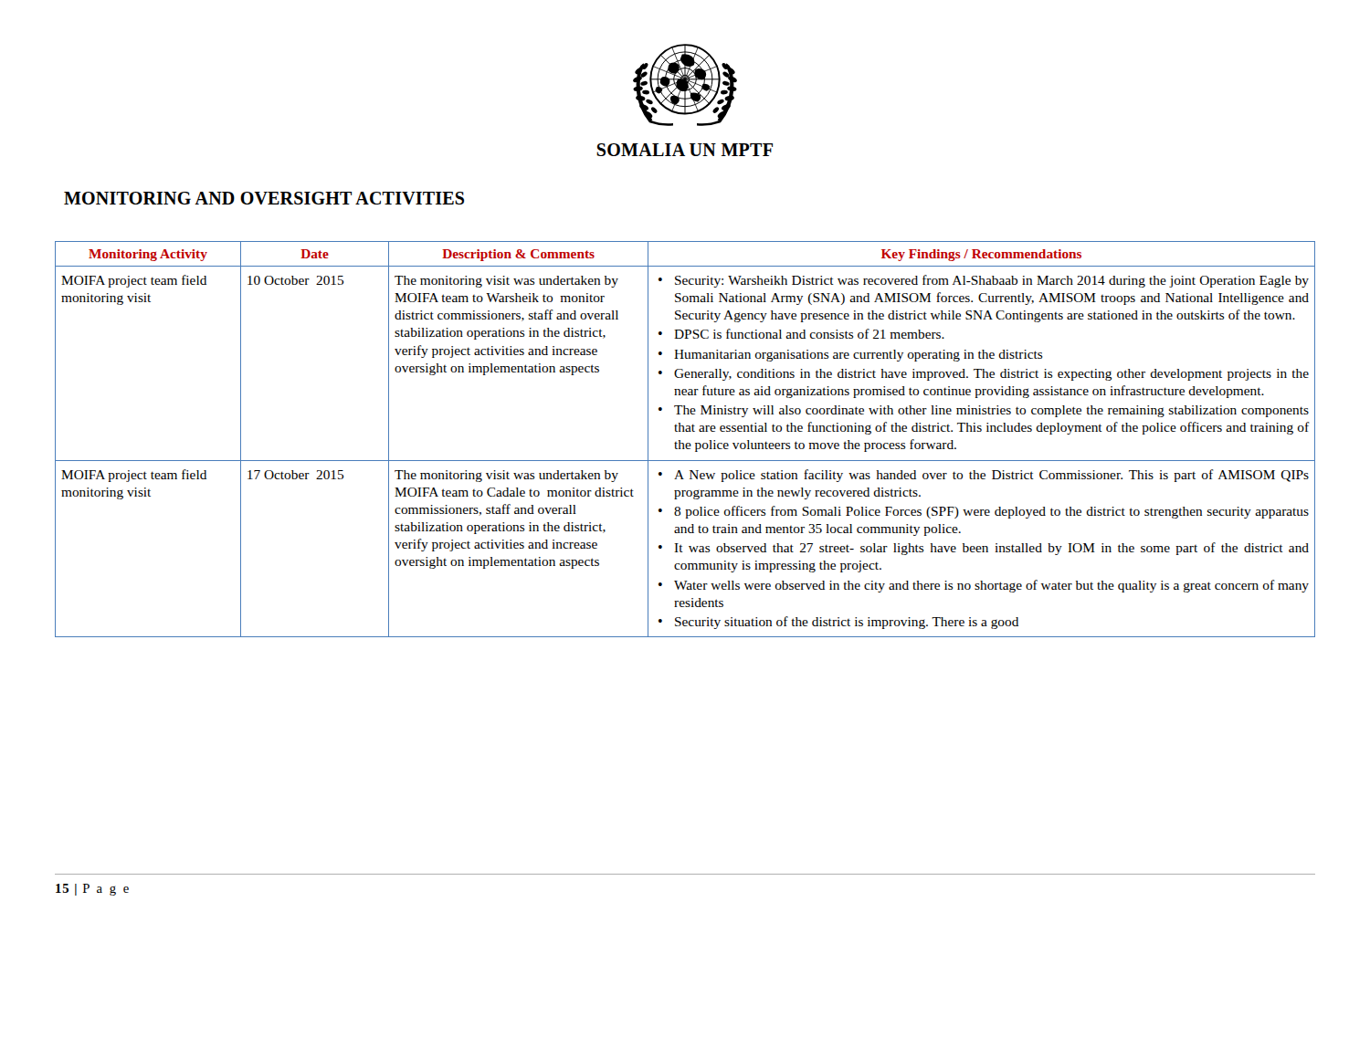SOMALIA UN MPTF
MONITORING AND OVERSIGHT ACTIVITIES
| Monitoring Activity | Date | Description & Comments | Key Findings / Recommendations |
| --- | --- | --- | --- |
| MOIFA project team field monitoring visit | 10 October 2015 | The monitoring visit was undertaken by MOIFA team to Warsheik to monitor district commissioners, staff and overall stabilization operations in the district, verify project activities and increase oversight on implementation aspects | Security: Warsheikh District was recovered from Al-Shabaab in March 2014 during the joint Operation Eagle by Somali National Army (SNA) and AMISOM forces. Currently, AMISOM troops and National Intelligence and Security Agency have presence in the district while SNA Contingents are stationed in the outskirts of the town. DPSC is functional and consists of 21 members. Humanitarian organisations are currently operating in the districts Generally, conditions in the district have improved. The district is expecting other development projects in the near future as aid organizations promised to continue providing assistance on infrastructure development. The Ministry will also coordinate with other line ministries to complete the remaining stabilization components that are essential to the functioning of the district. This includes deployment of the police officers and training of the police volunteers to move the process forward. |
| MOIFA project team field monitoring visit | 17 October 2015 | The monitoring visit was undertaken by MOIFA team to Cadale to monitor district commissioners, staff and overall stabilization operations in the district, verify project activities and increase oversight on implementation aspects | A New police station facility was handed over to the District Commissioner. This is part of AMISOM QIPs programme in the newly recovered districts. 8 police officers from Somali Police Forces (SPF) were deployed to the district to strengthen security apparatus and to train and mentor 35 local community police. It was observed that 27 street- solar lights have been installed by IOM in the some part of the district and community is impressing the project. Water wells were observed in the city and there is no shortage of water but the quality is a great concern of many residents Security situation of the district is improving. There is a good |
15 | P a g e